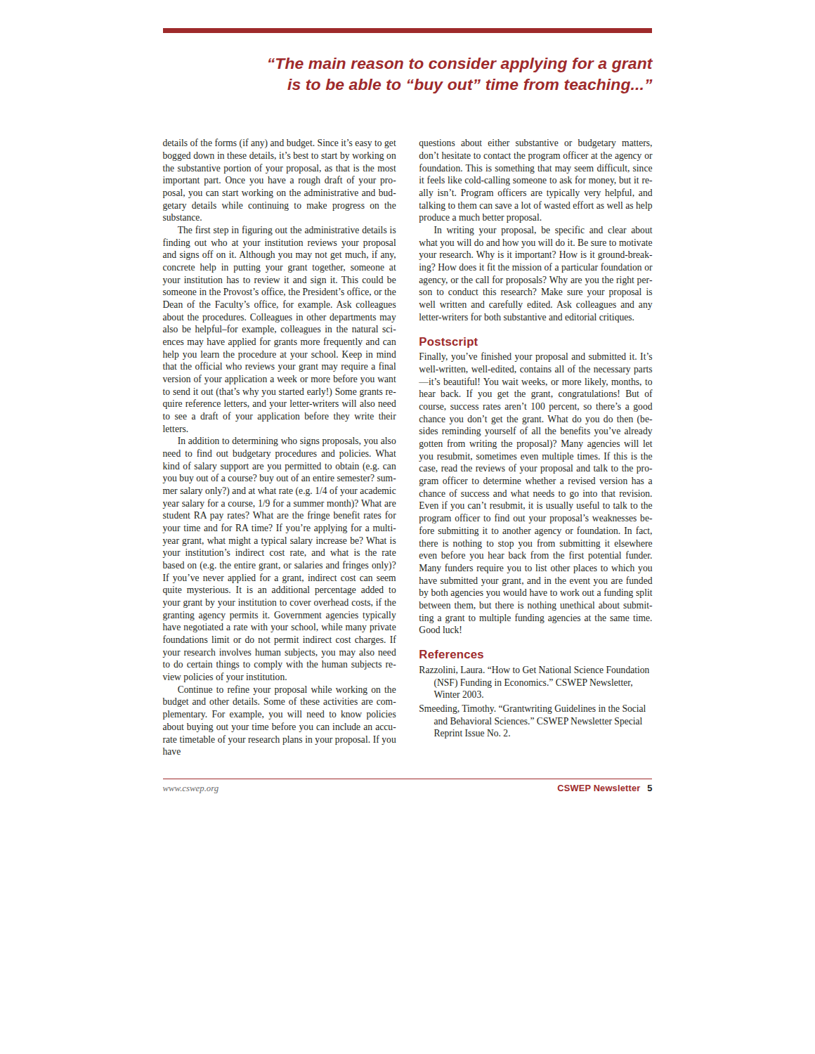“The main reason to consider applying for a grant is to be able to “buy out” time from teaching...”
details of the forms (if any) and budget. Since it’s easy to get bogged down in these details, it’s best to start by working on the substantive portion of your proposal, as that is the most important part. Once you have a rough draft of your proposal, you can start working on the administrative and budgetary details while continuing to make progress on the substance.
The first step in figuring out the administrative details is finding out who at your institution reviews your proposal and signs off on it. Although you may not get much, if any, concrete help in putting your grant together, someone at your institution has to review it and sign it. This could be someone in the Provost’s office, the President’s office, or the Dean of the Faculty’s office, for example. Ask colleagues about the procedures. Colleagues in other departments may also be helpful–for example, colleagues in the natural sciences may have applied for grants more frequently and can help you learn the procedure at your school. Keep in mind that the official who reviews your grant may require a final version of your application a week or more before you want to send it out (that’s why you started early!) Some grants require reference letters, and your letter-writers will also need to see a draft of your application before they write their letters.
In addition to determining who signs proposals, you also need to find out budgetary procedures and policies. What kind of salary support are you permitted to obtain (e.g. can you buy out of a course? buy out of an entire semester? summer salary only?) and at what rate (e.g. 1/4 of your academic year salary for a course, 1/9 for a summer month)? What are student RA pay rates? What are the fringe benefit rates for your time and for RA time? If you’re applying for a multi-year grant, what might a typical salary increase be? What is your institution’s indirect cost rate, and what is the rate based on (e.g. the entire grant, or salaries and fringes only)? If you’ve never applied for a grant, indirect cost can seem quite mysterious. It is an additional percentage added to your grant by your institution to cover overhead costs, if the granting agency permits it. Government agencies typically have negotiated a rate with your school, while many private foundations limit or do not permit indirect cost charges. If your research involves human subjects, you may also need to do certain things to comply with the human subjects review policies of your institution.
Continue to refine your proposal while working on the budget and other details. Some of these activities are complementary. For example, you will need to know policies about buying out your time before you can include an accurate timetable of your research plans in your proposal. If you have
questions about either substantive or budgetary matters, don’t hesitate to contact the program officer at the agency or foundation. This is something that may seem difficult, since it feels like cold-calling someone to ask for money, but it really isn’t. Program officers are typically very helpful, and talking to them can save a lot of wasted effort as well as help produce a much better proposal.
In writing your proposal, be specific and clear about what you will do and how you will do it. Be sure to motivate your research. Why is it important? How is it ground-breaking? How does it fit the mission of a particular foundation or agency, or the call for proposals? Why are you the right person to conduct this research? Make sure your proposal is well written and carefully edited. Ask colleagues and any letter-writers for both substantive and editorial critiques.
Postscript
Finally, you’ve finished your proposal and submitted it. It’s well-written, well-edited, contains all of the necessary parts—it’s beautiful! You wait weeks, or more likely, months, to hear back. If you get the grant, congratulations! But of course, success rates aren’t 100 percent, so there’s a good chance you don’t get the grant. What do you do then (besides reminding yourself of all the benefits you’ve already gotten from writing the proposal)? Many agencies will let you resubmit, sometimes even multiple times. If this is the case, read the reviews of your proposal and talk to the program officer to determine whether a revised version has a chance of success and what needs to go into that revision. Even if you can’t resubmit, it is usually useful to talk to the program officer to find out your proposal’s weaknesses before submitting it to another agency or foundation. In fact, there is nothing to stop you from submitting it elsewhere even before you hear back from the first potential funder. Many funders require you to list other places to which you have submitted your grant, and in the event you are funded by both agencies you would have to work out a funding split between them, but there is nothing unethical about submitting a grant to multiple funding agencies at the same time. Good luck!
References
Razzolini, Laura. “How to Get National Science Foundation (NSF) Funding in Economics.” CSWEP Newsletter, Winter 2003.
Smeeding, Timothy. “Grantwriting Guidelines in the Social and Behavioral Sciences.” CSWEP Newsletter Special Reprint Issue No. 2.
www.cswep.org
CSWEP Newsletter 5